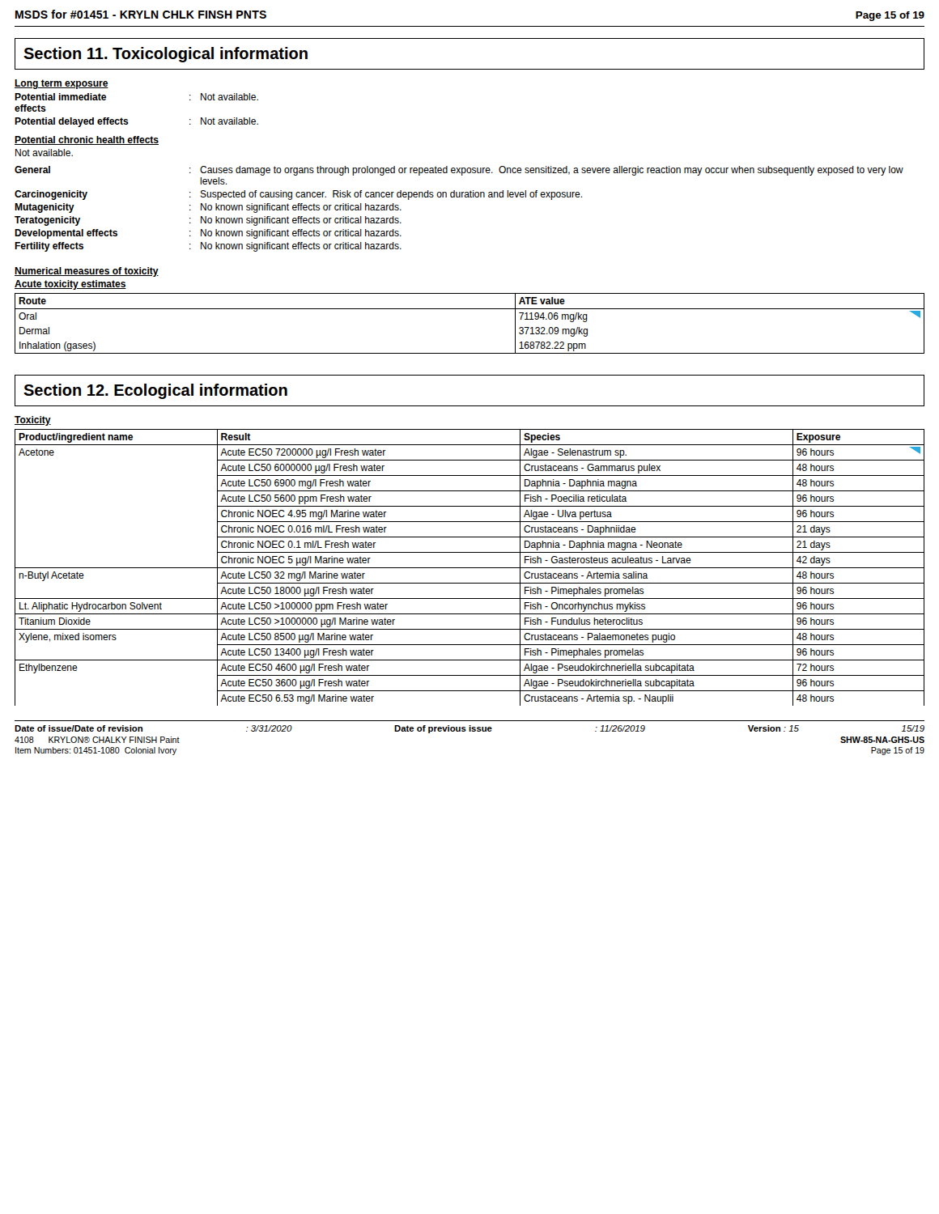MSDS for #01451 - KRYLN CHLK FINSH PNTS
Page 15 of 19
Section 11. Toxicological information
Long term exposure
| Potential immediate effects | : | Not available. |
| Potential delayed effects | : | Not available. |
Potential chronic health effects
Not available.
| General | : | Causes damage to organs through prolonged or repeated exposure. Once sensitized, a severe allergic reaction may occur when subsequently exposed to very low levels. |
| Carcinogenicity | : | Suspected of causing cancer. Risk of cancer depends on duration and level of exposure. |
| Mutagenicity | : | No known significant effects or critical hazards. |
| Teratogenicity | : | No known significant effects or critical hazards. |
| Developmental effects | : | No known significant effects or critical hazards. |
| Fertility effects | : | No known significant effects or critical hazards. |
Numerical measures of toxicity
Acute toxicity estimates
| Route | ATE value |
| --- | --- |
| Oral | 71194.06 mg/kg |
| Dermal | 37132.09 mg/kg |
| Inhalation (gases) | 168782.22 ppm |
Section 12. Ecological information
Toxicity
| Product/ingredient name | Result | Species | Exposure |
| --- | --- | --- | --- |
| Acetone | Acute EC50 7200000 µg/l Fresh water | Algae - Selenastrum sp. | 96 hours |
| Acute LC50 6000000 µg/l Fresh water | Crustaceans - Gammarus pulex | 48 hours |
| Acute LC50 6900 mg/l Fresh water | Daphnia - Daphnia magna | 48 hours |
| Acute LC50 5600 ppm Fresh water | Fish - Poecilia reticulata | 96 hours |
| Chronic NOEC 4.95 mg/l Marine water | Algae - Ulva pertusa | 96 hours |
| Chronic NOEC 0.016 ml/L Fresh water | Crustaceans - Daphniidae | 21 days |
| Chronic NOEC 0.1 ml/L Fresh water | Daphnia - Daphnia magna - Neonate | 21 days |
| Chronic NOEC 5 µg/l Marine water | Fish - Gasterosteus aculeatus - Larvae | 42 days |
| n-Butyl Acetate | Acute LC50 32 mg/l Marine water | Crustaceans - Artemia salina | 48 hours |
| Acute LC50 18000 µg/l Fresh water | Fish - Pimephales promelas | 96 hours |
| Lt. Aliphatic Hydrocarbon Solvent | Acute LC50 >100000 ppm Fresh water | Fish - Oncorhynchus mykiss | 96 hours |
| Titanium Dioxide | Acute LC50 >1000000 µg/l Marine water | Fish - Fundulus heteroclitus | 96 hours |
| Xylene, mixed isomers | Acute LC50 8500 µg/l Marine water | Crustaceans - Palaemonetes pugio | 48 hours |
| Acute LC50 13400 µg/l Fresh water | Fish - Pimephales promelas | 96 hours |
| Ethylbenzene | Acute EC50 4600 µg/l Fresh water | Algae - Pseudokirchneriella subcapitata | 72 hours |
| Acute EC50 3600 µg/l Fresh water | Algae - Pseudokirchneriella subcapitata | 96 hours |
| Acute EC50 6.53 mg/l Marine water | Crustaceans - Artemia sp. - Nauplii | 48 hours |
Date of issue/Date of revision
: 3/31/2020
Date of previous issue
: 11/26/2019
Version : 15
15/19
4108 KRYLON® CHALKY FINISH Paint
Item Numbers: 01451-1080 Colonial Ivory
SHW-85-NA-GHS-US
Page 15 of 19